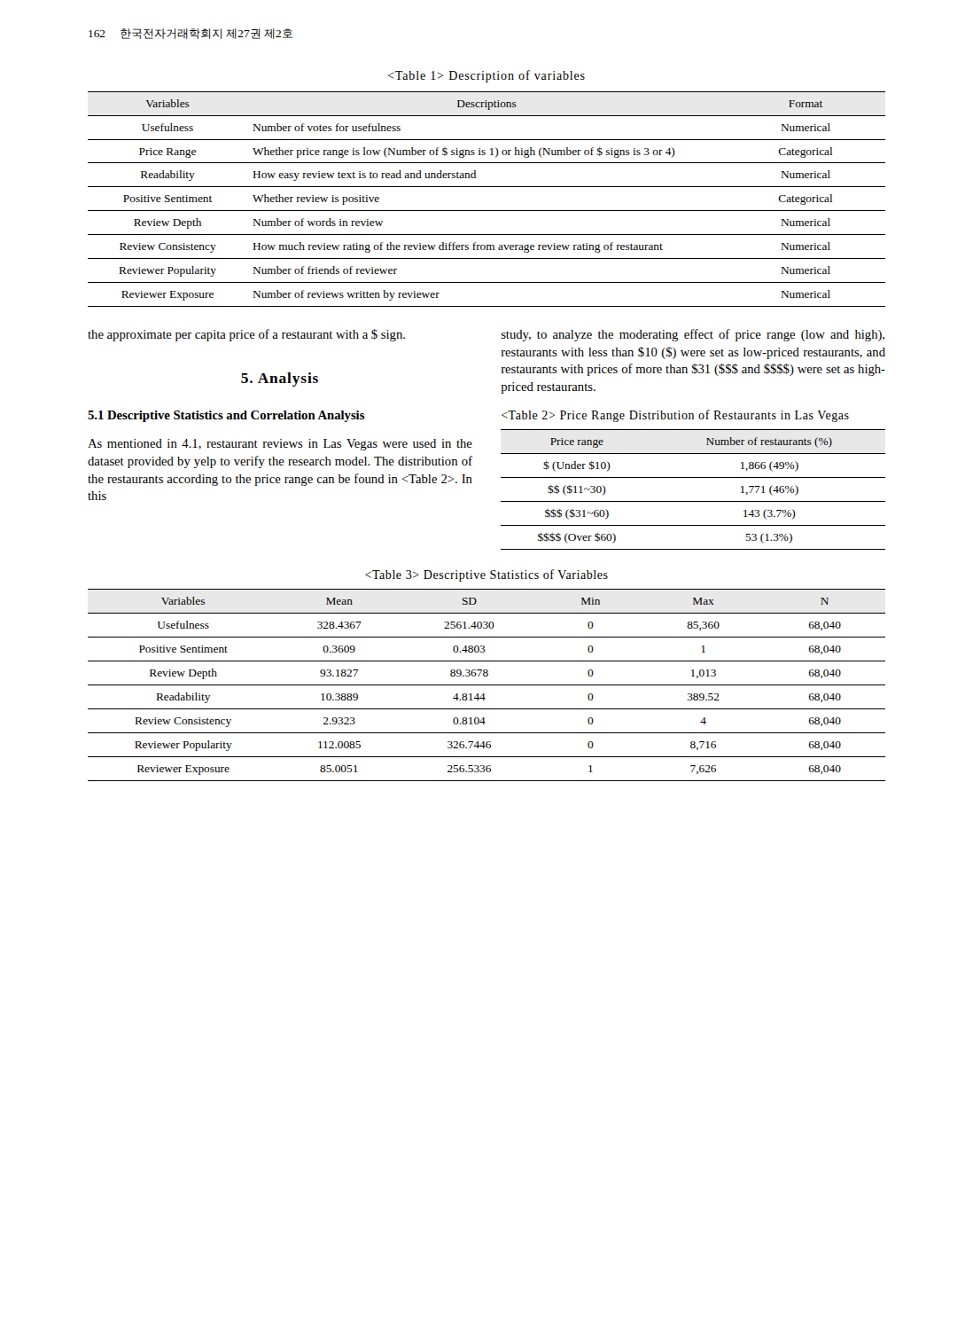162한국전자거래학회지 제27권 제2호
<Table 1> Description of variables
| Variables | Descriptions | Format |
| --- | --- | --- |
| Usefulness | Number of votes for usefulness | Numerical |
| Price Range | Whether price range is low (Number of $ signs is 1) or high (Number of $ signs is 3 or 4) | Categorical |
| Readability | How easy review text is to read and understand | Numerical |
| Positive Sentiment | Whether review is positive | Categorical |
| Review Depth | Number of words in review | Numerical |
| Review Consistency | How much review rating of the review differs from average review rating of restaurant | Numerical |
| Reviewer Popularity | Number of friends of reviewer | Numerical |
| Reviewer Exposure | Number of reviews written by reviewer | Numerical |
the approximate per capita price of a restaurant with a $ sign.
5. Analysis
5.1 Descriptive Statistics and Correlation Analysis
As mentioned in 4.1, restaurant reviews in Las Vegas were used in the dataset provided by yelp to verify the research model. The distribution of the restaurants according to the price range can be found in <Table 2>. In this
study, to analyze the moderating effect of price range (low and high), restaurants with less than $10 ($) were set as low-priced restaurants, and restaurants with prices of more than $31 ($$$ and $$$$) were set as high-priced restaurants.
<Table 2> Price Range Distribution of Restaurants in Las Vegas
| Price range | Number of restaurants (%) |
| --- | --- |
| $ (Under $10) | 1,866 (49%) |
| $$ ($11~30) | 1,771 (46%) |
| $$$ ($31~60) | 143 (3.7%) |
| $$$$ (Over $60) | 53 (1.3%) |
<Table 3> Descriptive Statistics of Variables
| Variables | Mean | SD | Min | Max | N |
| --- | --- | --- | --- | --- | --- |
| Usefulness | 328.4367 | 2561.4030 | 0 | 85,360 | 68,040 |
| Positive Sentiment | 0.3609 | 0.4803 | 0 | 1 | 68,040 |
| Review Depth | 93.1827 | 89.3678 | 0 | 1,013 | 68,040 |
| Readability | 10.3889 | 4.8144 | 0 | 389.52 | 68,040 |
| Review Consistency | 2.9323 | 0.8104 | 0 | 4 | 68,040 |
| Reviewer Popularity | 112.0085 | 326.7446 | 0 | 8,716 | 68,040 |
| Reviewer Exposure | 85.0051 | 256.5336 | 1 | 7,626 | 68,040 |